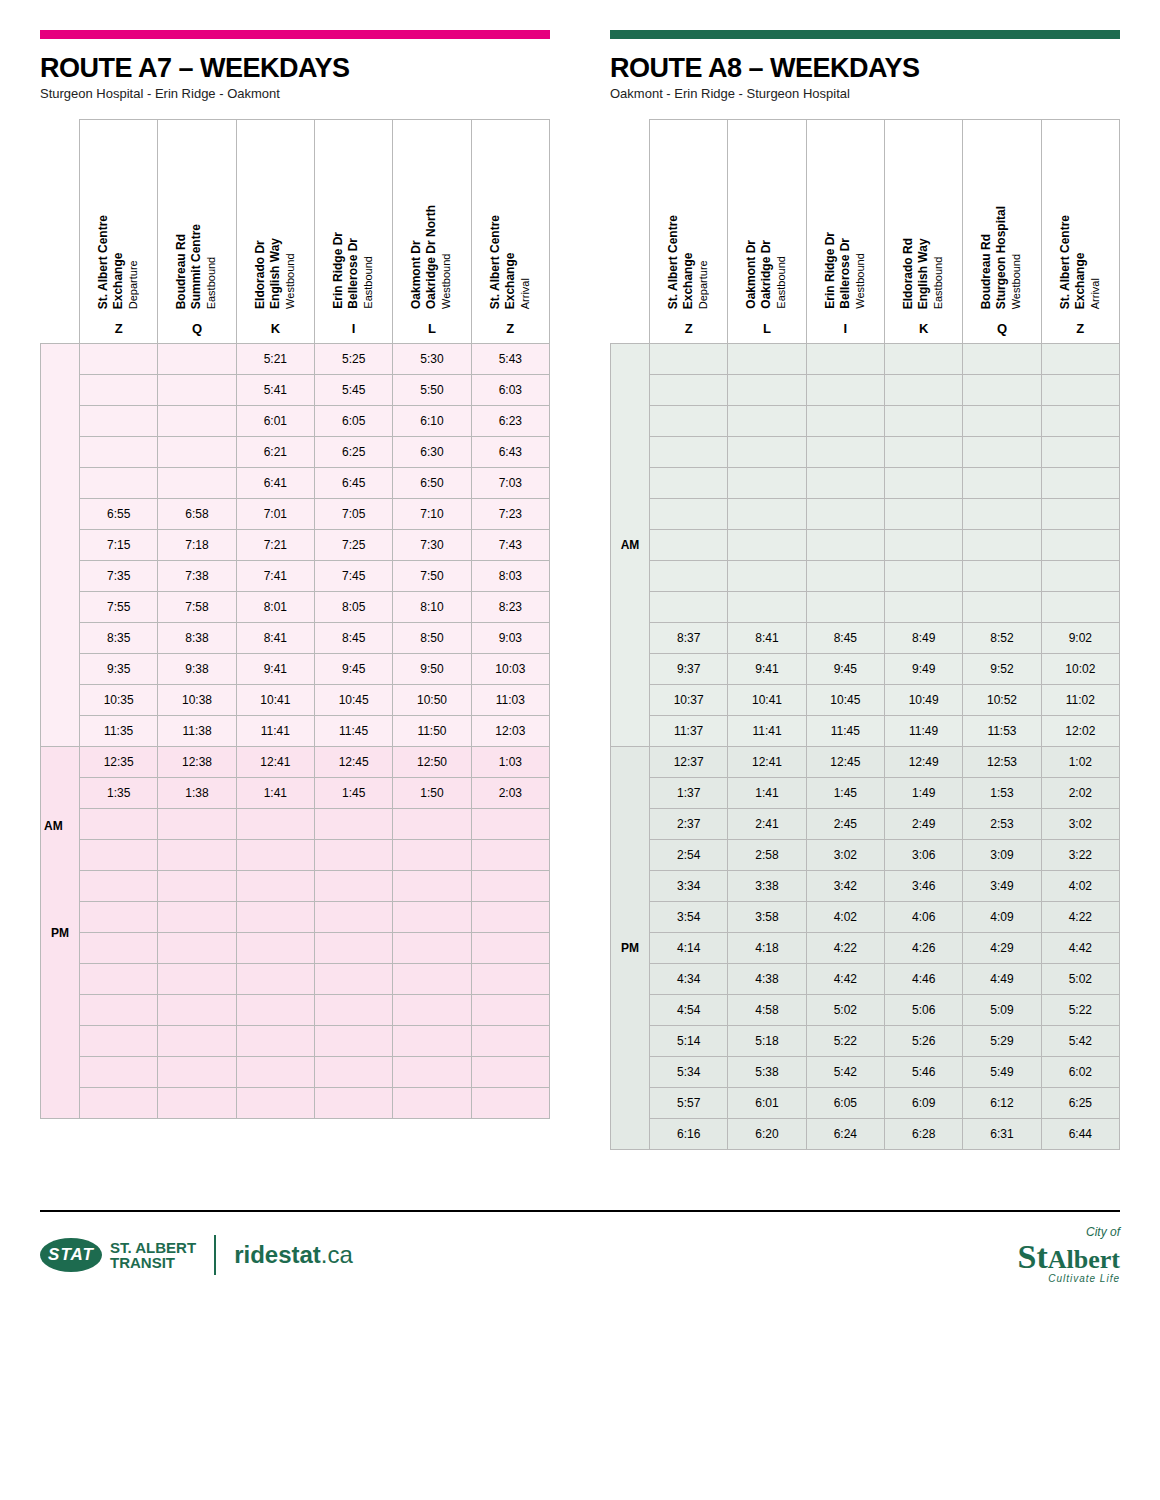ROUTE A7 – WEEKDAYS
Sturgeon Hospital - Erin Ridge - Oakmont
| | St. Albert Centre Exchange Departure | Boudreau Rd Summit Centre Eastbound | Eldorado Dr English Way Westbound | Erin Ridge Dr Bellerose Dr Eastbound | Oakmont Dr Oakridge Dr North Westbound | St. Albert Centre Exchange Arrival |
| --- | --- | --- | --- | --- | --- | --- |
| | Z | Q | K | I | L | Z |
| | | | 5:21 | 5:25 | 5:30 | 5:43 |
| | | 5:41 | 5:45 | 5:50 | 6:03 |
| | | 6:01 | 6:05 | 6:10 | 6:23 |
| | | 6:21 | 6:25 | 6:30 | 6:43 |
| | | 6:41 | 6:45 | 6:50 | 7:03 |
| 6:55 | 6:58 | 7:01 | 7:05 | 7:10 | 7:23 |
| 7:15 | 7:18 | 7:21 | 7:25 | 7:30 | 7:43 |
| 7:35 | 7:38 | 7:41 | 7:45 | 7:50 | 8:03 |
| 7:55 | 7:58 | 8:01 | 8:05 | 8:10 | 8:23 |
| 8:35 | 8:38 | 8:41 | 8:45 | 8:50 | 9:03 |
| 9:35 | 9:38 | 9:41 | 9:45 | 9:50 | 10:03 |
| 10:35 | 10:38 | 10:41 | 10:45 | 10:50 | 11:03 |
| 11:35 | 11:38 | 11:41 | 11:45 | 11:50 | 12:03 |
| PM | 12:35 | 12:38 | 12:41 | 12:45 | 12:50 | 1:03 |
| 1:35 | 1:38 | 1:41 | 1:45 | 1:50 | 2:03 |
AM
ROUTE A8 – WEEKDAYS
Oakmont - Erin Ridge - Sturgeon Hospital
| | St. Albert Centre Exchange Departure | Oakmont Dr Oakridge Dr Eastbound | Erin Ridge Dr Bellerose Dr Westbound | Eldorado Rd English Way Eastbound | Boudreau Rd Sturgeon Hospital Westbound | St. Albert Centre Exchange Arrival |
| --- | --- | --- | --- | --- | --- | --- |
| | Z | L | I | K | Q | Z |
| AM | | | | | | |
| 8:37 | 8:41 | 8:45 | 8:49 | 8:52 | 9:02 |
| 9:37 | 9:41 | 9:45 | 9:49 | 9:52 | 10:02 |
| 10:37 | 10:41 | 10:45 | 10:49 | 10:52 | 11:02 |
| 11:37 | 11:41 | 11:45 | 11:49 | 11:53 | 12:02 |
| PM | 12:37 | 12:41 | 12:45 | 12:49 | 12:53 | 1:02 |
| 1:37 | 1:41 | 1:45 | 1:49 | 1:53 | 2:02 |
| 2:37 | 2:41 | 2:45 | 2:49 | 2:53 | 3:02 |
| 2:54 | 2:58 | 3:02 | 3:06 | 3:09 | 3:22 |
| 3:34 | 3:38 | 3:42 | 3:46 | 3:49 | 4:02 |
| 3:54 | 3:58 | 4:02 | 4:06 | 4:09 | 4:22 |
| 4:14 | 4:18 | 4:22 | 4:26 | 4:29 | 4:42 |
| 4:34 | 4:38 | 4:42 | 4:46 | 4:49 | 5:02 |
| 4:54 | 4:58 | 5:02 | 5:06 | 5:09 | 5:22 |
| 5:14 | 5:18 | 5:22 | 5:26 | 5:29 | 5:42 |
| 5:34 | 5:38 | 5:42 | 5:46 | 5:49 | 6:02 |
| 5:57 | 6:01 | 6:05 | 6:09 | 6:12 | 6:25 |
| 6:16 | 6:20 | 6:24 | 6:28 | 6:31 | 6:44 |
STAT
ST. ALBERT
TRANSIT
ridestat.ca
City of
StAlbert
Cultivate Life